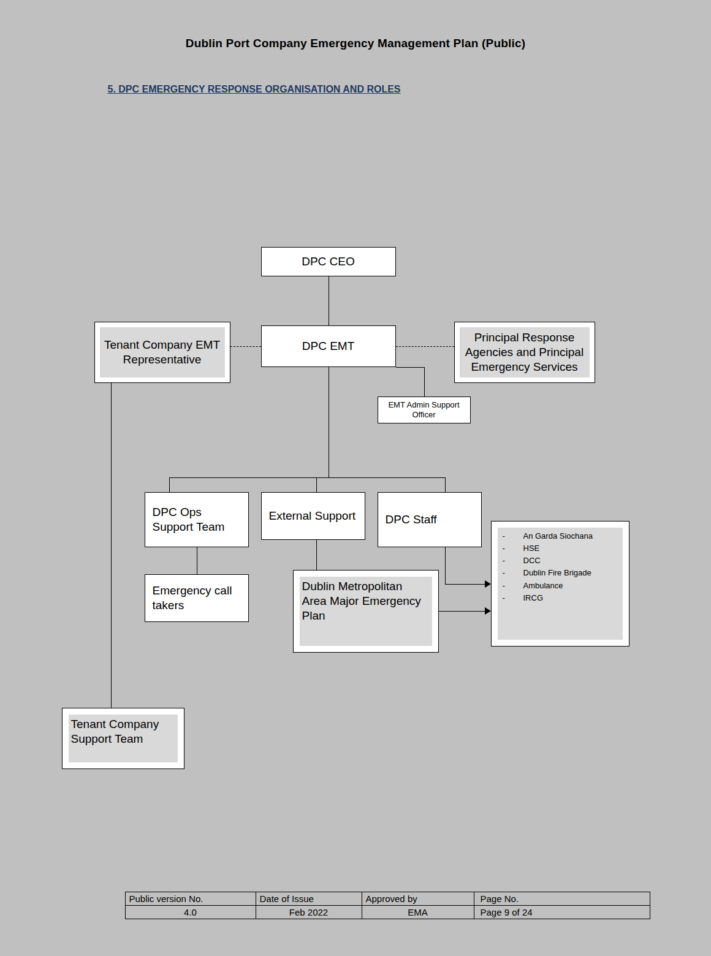Dublin Port Company Emergency Management Plan (Public)
5. DPC EMERGENCY RESPONSE ORGANISATION AND ROLES
DPC CEO
DPC EMT
Tenant Company EMT Representative
Principal Response Agencies and Principal Emergency Services
EMT Admin Support Officer
DPC Ops Support Team
External Support
DPC Staff
Emergency call takers
Dublin Metropolitan Area Major Emergency Plan
An Garda Siochana
HSE
DCC
Dublin Fire Brigade
Ambulance
IRCG
Tenant Company Support Team
| Public version No. | Date of Issue | Approved by | Page No. |
| 4.0 | Feb 2022 | EMA | Page 9 of 24 |